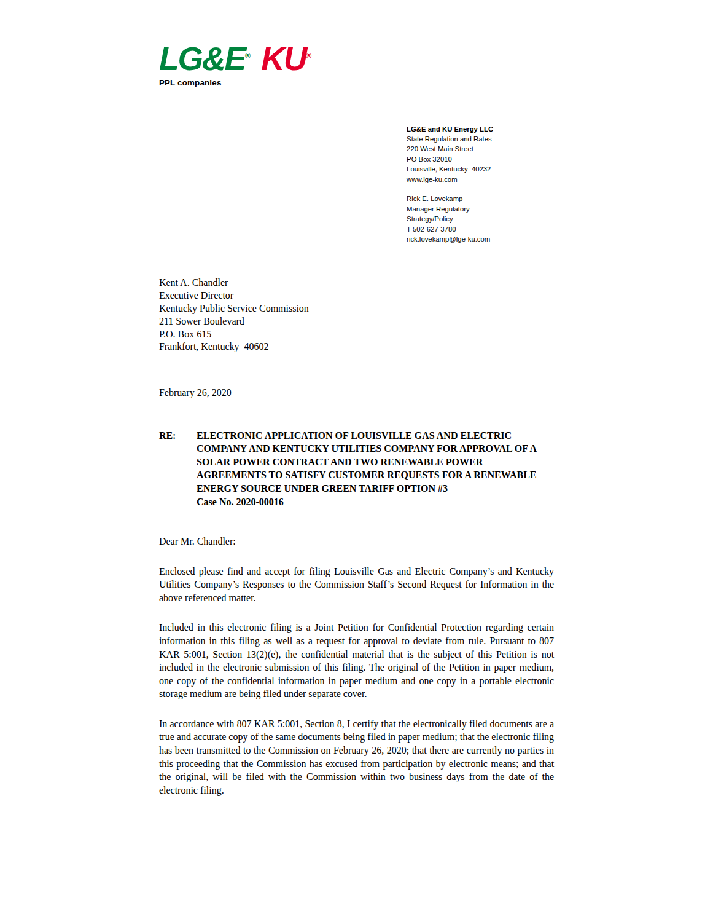LG&E®
KU®
PPL companies
LG&E and KU Energy LLC
State Regulation and Rates
220 West Main Street
PO Box 32010
Louisville, Kentucky 40232
www.lge-ku.com
Rick E. Lovekamp
Manager Regulatory
Strategy/Policy
T 502-627-3780
rick.lovekamp@lge-ku.com
Kent A. Chandler
Executive Director
Kentucky Public Service Commission
211 Sower Boulevard
P.O. Box 615
Frankfort, Kentucky 40602
February 26, 2020
RE:
Electronic Application of Louisville Gas and Electric Company and Kentucky Utilities Company for Approval of a Solar Power Contract and Two Renewable Power Agreements to Satisfy Customer Requests for a Renewable Energy Source Under Green Tariff Option #3
Case No. 2020-00016
Dear Mr. Chandler:
Enclosed please find and accept for filing Louisville Gas and Electric Company’s and Kentucky Utilities Company’s Responses to the Commission Staff’s Second Request for Information in the above referenced matter.
Included in this electronic filing is a Joint Petition for Confidential Protection regarding certain information in this filing as well as a request for approval to deviate from rule. Pursuant to 807 KAR 5:001, Section 13(2)(e), the confidential material that is the subject of this Petition is not included in the electronic submission of this filing. The original of the Petition in paper medium, one copy of the confidential information in paper medium and one copy in a portable electronic storage medium are being filed under separate cover.
In accordance with 807 KAR 5:001, Section 8, I certify that the electronically filed documents are a true and accurate copy of the same documents being filed in paper medium; that the electronic filing has been transmitted to the Commission on February 26, 2020; that there are currently no parties in this proceeding that the Commission has excused from participation by electronic means; and that the original, will be filed with the Commission within two business days from the date of the electronic filing.